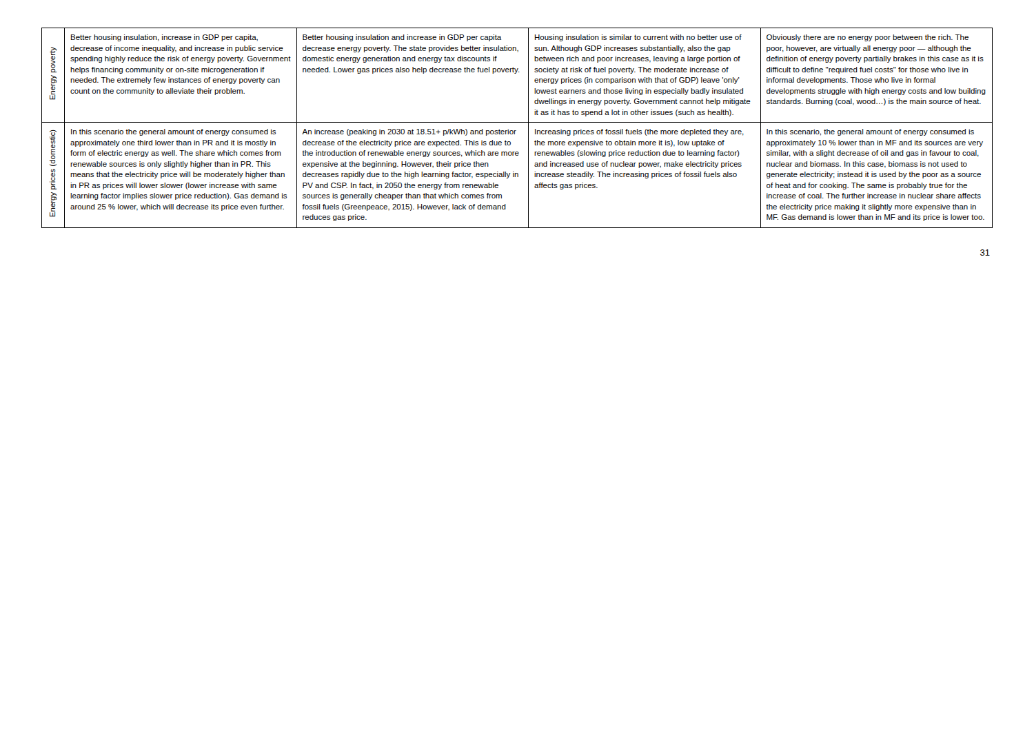| Energy poverty | Better housing insulation, increase in GDP per capita, decrease of income inequality, and increase in public service spending highly reduce the risk of energy poverty. Government helps financing community or on-site microgeneration if needed. The extremely few instances of energy poverty can count on the community to alleviate their problem. | Better housing insulation and increase in GDP per capita decrease energy poverty. The state provides better insulation, domestic energy generation and energy tax discounts if needed. Lower gas prices also help decrease the fuel poverty. | Housing insulation is similar to current with no better use of sun. Although GDP increases substantially, also the gap between rich and poor increases, leaving a large portion of society at risk of fuel poverty. The moderate increase of energy prices (in comparison with that of GDP) leave 'only' lowest earners and those living in especially badly insulated dwellings in energy poverty. Government cannot help mitigate it as it has to spend a lot in other issues (such as health). | Obviously there are no energy poor between the rich. The poor, however, are virtually all energy poor — although the definition of energy poverty partially brakes in this case as it is difficult to define "required fuel costs" for those who live in informal developments. Those who live in formal developments struggle with high energy costs and low building standards. Burning (coal, wood…) is the main source of heat. |
| Energy prices (domestic) | In this scenario the general amount of energy consumed is approximately one third lower than in PR and it is mostly in form of electric energy as well. The share which comes from renewable sources is only slightly higher than in PR. This means that the electricity price will be moderately higher than in PR as prices will lower slower (lower increase with same learning factor implies slower price reduction). Gas demand is around 25 % lower, which will decrease its price even further. | An increase (peaking in 2030 at 18.51+ p/kWh) and posterior decrease of the electricity price are expected. This is due to the introduction of renewable energy sources, which are more expensive at the beginning. However, their price then decreases rapidly due to the high learning factor, especially in PV and CSP. In fact, in 2050 the energy from renewable sources is generally cheaper than that which comes from fossil fuels (Greenpeace, 2015). However, lack of demand reduces gas price. | Increasing prices of fossil fuels (the more depleted they are, the more expensive to obtain more it is), low uptake of renewables (slowing price reduction due to learning factor) and increased use of nuclear power, make electricity prices increase steadily. The increasing prices of fossil fuels also affects gas prices. | In this scenario, the general amount of energy consumed is approximately 10 % lower than in MF and its sources are very similar, with a slight decrease of oil and gas in favour to coal, nuclear and biomass. In this case, biomass is not used to generate electricity; instead it is used by the poor as a source of heat and for cooking. The same is probably true for the increase of coal. The further increase in nuclear share affects the electricity price making it slightly more expensive than in MF. Gas demand is lower than in MF and its price is lower too. |
31